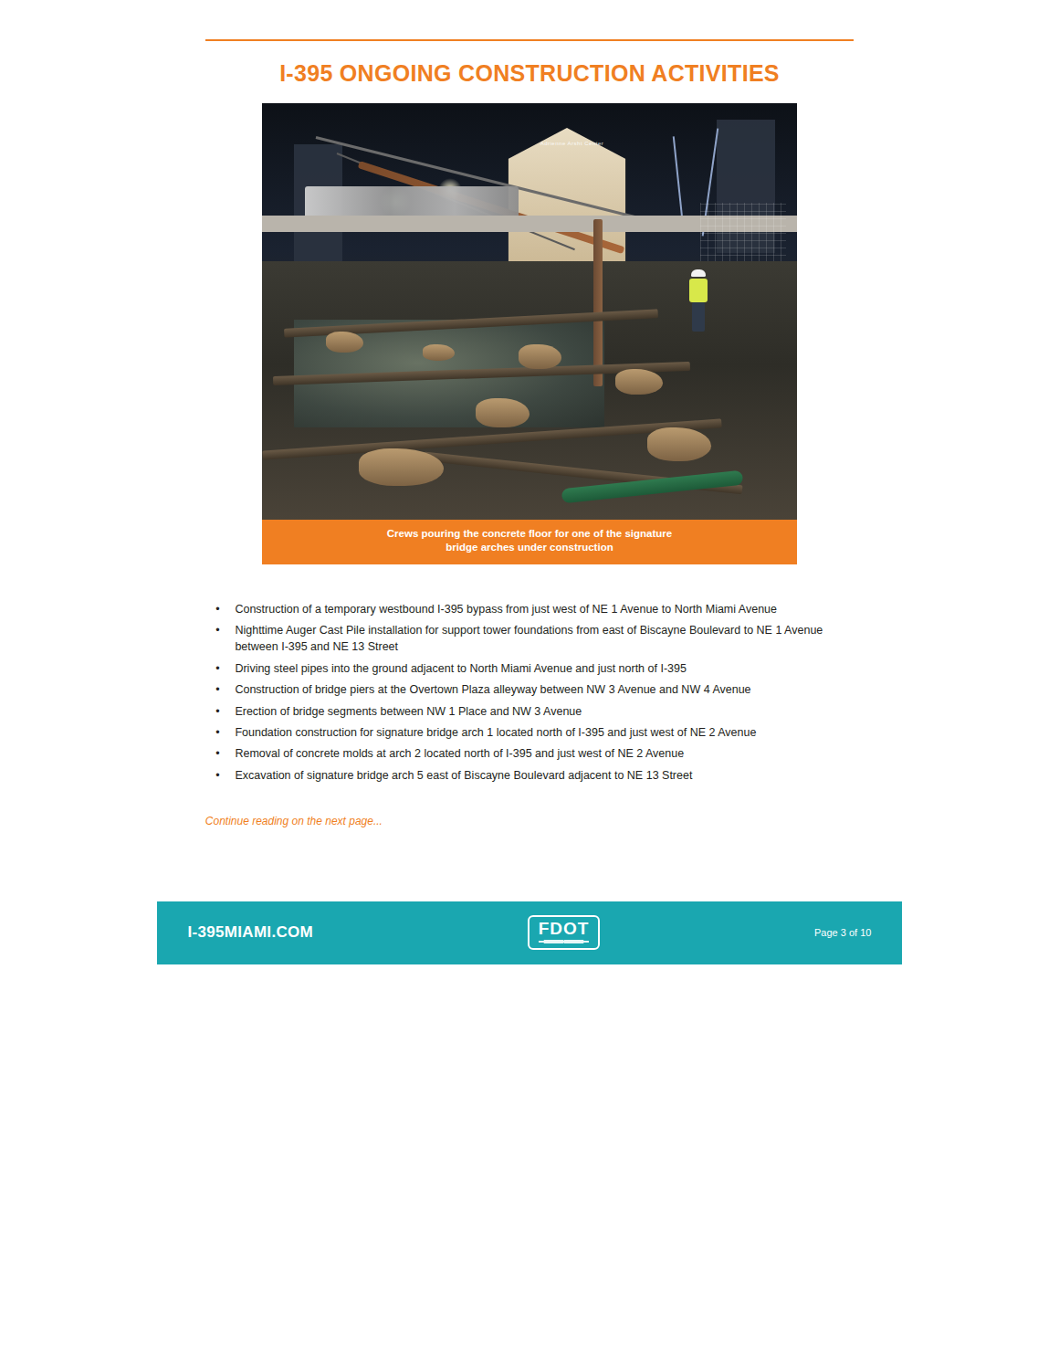I-395 ONGOING CONSTRUCTION ACTIVITIES
Adrienne Arsht Center
Crews pouring the concrete floor for one of the signature
bridge arches under construction
Construction of a temporary westbound I-395 bypass from just west of NE 1 Avenue to North Miami Avenue
Nighttime Auger Cast Pile installation for support tower foundations from east of Biscayne Boulevard to NE 1 Avenue between I-395 and NE 13 Street
Driving steel pipes into the ground adjacent to North Miami Avenue and just north of I-395
Construction of bridge piers at the Overtown Plaza alleyway between NW 3 Avenue and NW 4 Avenue
Erection of bridge segments between NW 1 Place and NW 3 Avenue
Foundation construction for signature bridge arch 1 located north of I-395 and just west of NE 2 Avenue
Removal of concrete molds at arch 2 located north of I-395 and just west of NE 2 Avenue
Excavation of signature bridge arch 5 east of Biscayne Boulevard adjacent to NE 13 Street
Continue reading on the next page...
I-395MIAMI.COM
FDOT
Page 3 of 10